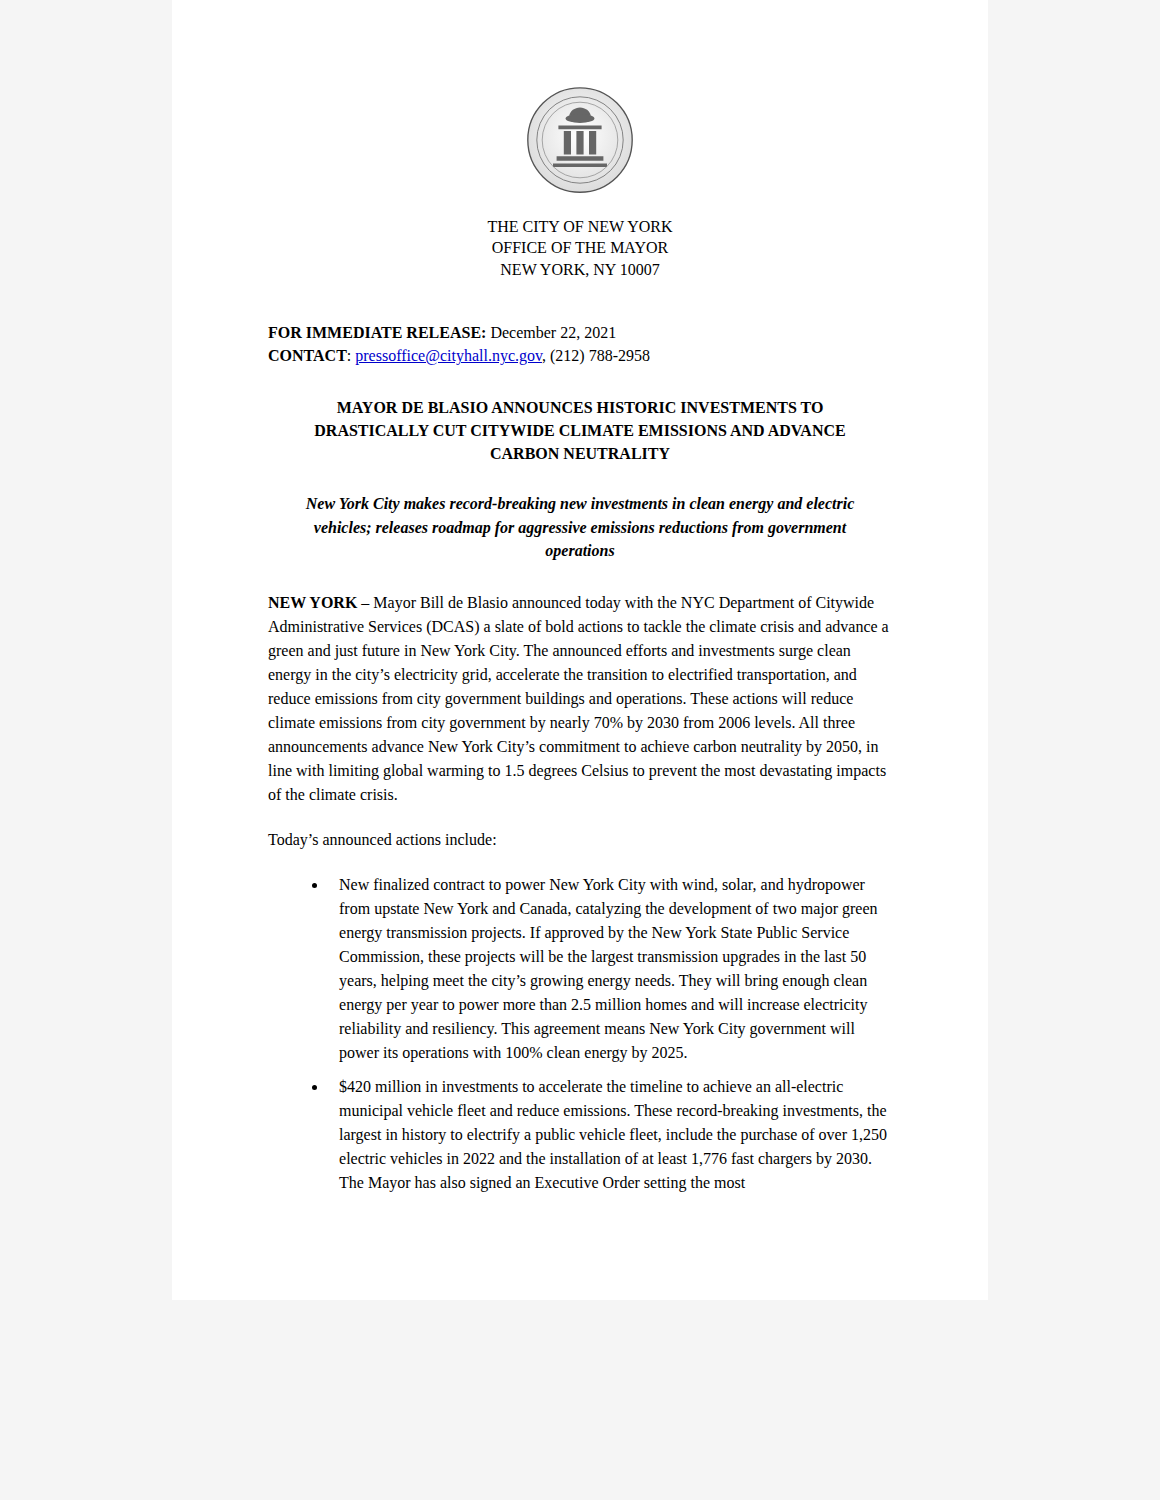THE CITY OF NEW YORK
OFFICE OF THE MAYOR
NEW YORK, NY 10007
FOR IMMEDIATE RELEASE: December 22, 2021
CONTACT: pressoffice@cityhall.nyc.gov, (212) 788-2958
Mayor de Blasio Announces Historic Investments to Drastically Cut Citywide Climate Emissions and Advance Carbon Neutrality
New York City makes record-breaking new investments in clean energy and electric vehicles; releases roadmap for aggressive emissions reductions from government operations
NEW YORK – Mayor Bill de Blasio announced today with the NYC Department of Citywide Administrative Services (DCAS) a slate of bold actions to tackle the climate crisis and advance a green and just future in New York City. The announced efforts and investments surge clean energy in the city’s electricity grid, accelerate the transition to electrified transportation, and reduce emissions from city government buildings and operations. These actions will reduce climate emissions from city government by nearly 70% by 2030 from 2006 levels. All three announcements advance New York City’s commitment to achieve carbon neutrality by 2050, in line with limiting global warming to 1.5 degrees Celsius to prevent the most devastating impacts of the climate crisis.
Today’s announced actions include:
New finalized contract to power New York City with wind, solar, and hydropower from upstate New York and Canada, catalyzing the development of two major green energy transmission projects. If approved by the New York State Public Service Commission, these projects will be the largest transmission upgrades in the last 50 years, helping meet the city’s growing energy needs. They will bring enough clean energy per year to power more than 2.5 million homes and will increase electricity reliability and resiliency. This agreement means New York City government will power its operations with 100% clean energy by 2025.
$420 million in investments to accelerate the timeline to achieve an all-electric municipal vehicle fleet and reduce emissions. These record-breaking investments, the largest in history to electrify a public vehicle fleet, include the purchase of over 1,250 electric vehicles in 2022 and the installation of at least 1,776 fast chargers by 2030. The Mayor has also signed an Executive Order setting the most